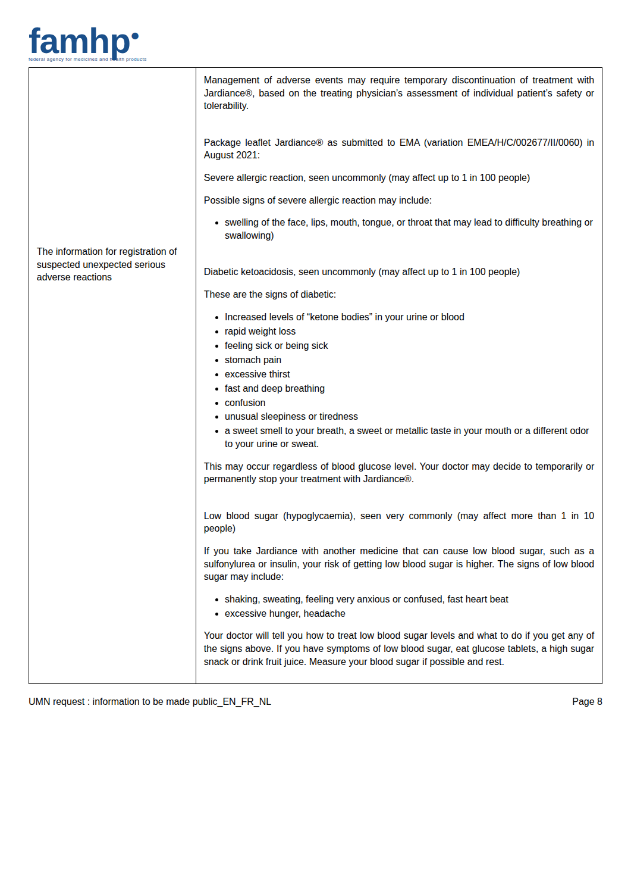famhp●
federal agency for medicines and health products
| The information for registration of suspected unexpected serious adverse reactions | Management of adverse events may require temporary discontinuation of treatment with Jardiance®, based on the treating physician’s assessment of individual patient’s safety or tolerability. Package leaflet Jardiance® as submitted to EMA (variation EMEA/H/C/002677/II/0060) in August 2021: Severe allergic reaction, seen uncommonly (may affect up to 1 in 100 people) Possible signs of severe allergic reaction may include: swelling of the face, lips, mouth, tongue, or throat that may lead to difficulty breathing or swallowing) Diabetic ketoacidosis, seen uncommonly (may affect up to 1 in 100 people) These are the signs of diabetic: Increased levels of “ketone bodies” in your urine or blood rapid weight loss feeling sick or being sick stomach pain excessive thirst fast and deep breathing confusion unusual sleepiness or tiredness a sweet smell to your breath, a sweet or metallic taste in your mouth or a different odor to your urine or sweat. This may occur regardless of blood glucose level. Your doctor may decide to temporarily or permanently stop your treatment with Jardiance®. Low blood sugar (hypoglycaemia), seen very commonly (may affect more than 1 in 10 people) If you take Jardiance with another medicine that can cause low blood sugar, such as a sulfonylurea or insulin, your risk of getting low blood sugar is higher. The signs of low blood sugar may include: shaking, sweating, feeling very anxious or confused, fast heart beat excessive hunger, headache Your doctor will tell you how to treat low blood sugar levels and what to do if you get any of the signs above. If you have symptoms of low blood sugar, eat glucose tablets, a high sugar snack or drink fruit juice. Measure your blood sugar if possible and rest. |
UMN request : information to be made public_EN_FR_NL
Page 8